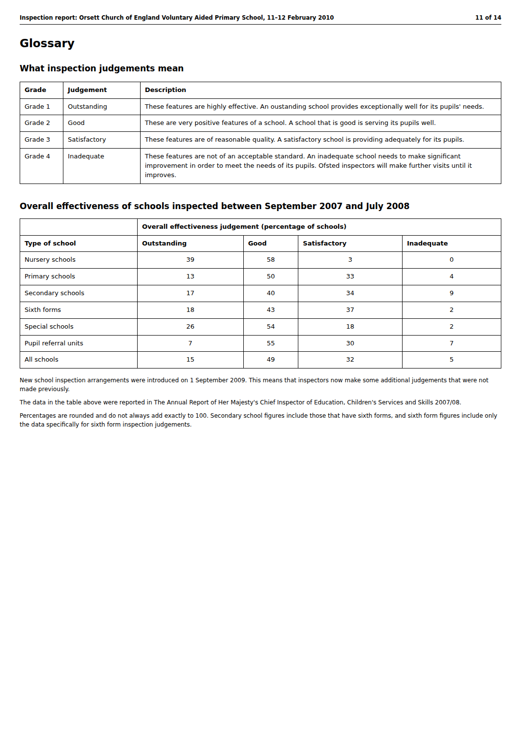Inspection report: Orsett Church of England Voluntary Aided Primary School, 11–12 February 2010
11 of 14
Glossary
What inspection judgements mean
| Grade | Judgement | Description |
| --- | --- | --- |
| Grade 1 | Outstanding | These features are highly effective. An oustanding school provides exceptionally well for its pupils' needs. |
| Grade 2 | Good | These are very positive features of a school. A school that is good is serving its pupils well. |
| Grade 3 | Satisfactory | These features are of reasonable quality. A satisfactory school is providing adequately for its pupils. |
| Grade 4 | Inadequate | These features are not of an acceptable standard. An inadequate school needs to make significant improvement in order to meet the needs of its pupils. Ofsted inspectors will make further visits until it improves. |
Overall effectiveness of schools inspected between September 2007 and July 2008
| | Overall effectiveness judgement (percentage of schools) |
| --- | --- |
| Type of school | Outstanding | Good | Satisfactory | Inadequate |
| Nursery schools | 39 | 58 | 3 | 0 |
| Primary schools | 13 | 50 | 33 | 4 |
| Secondary schools | 17 | 40 | 34 | 9 |
| Sixth forms | 18 | 43 | 37 | 2 |
| Special schools | 26 | 54 | 18 | 2 |
| Pupil referral units | 7 | 55 | 30 | 7 |
| All schools | 15 | 49 | 32 | 5 |
New school inspection arrangements were introduced on 1 September 2009. This means that inspectors now make some additional judgements that were not made previously.
The data in the table above were reported in The Annual Report of Her Majesty's Chief Inspector of Education, Children's Services and Skills 2007/08.
Percentages are rounded and do not always add exactly to 100. Secondary school figures include those that have sixth forms, and sixth form figures include only the data specifically for sixth form inspection judgements.